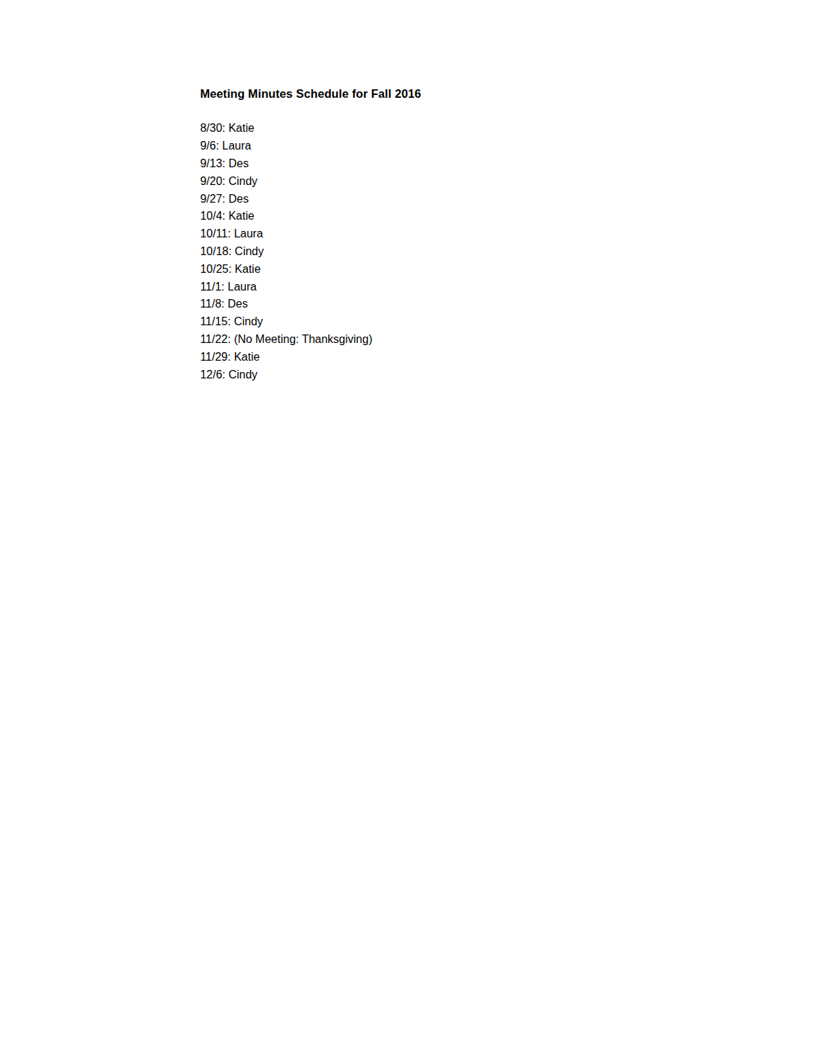Meeting Minutes Schedule for Fall 2016
8/30: Katie
9/6: Laura
9/13: Des
9/20: Cindy
9/27: Des
10/4: Katie
10/11: Laura
10/18: Cindy
10/25: Katie
11/1: Laura
11/8: Des
11/15: Cindy
11/22: (No Meeting: Thanksgiving)
11/29: Katie
12/6: Cindy